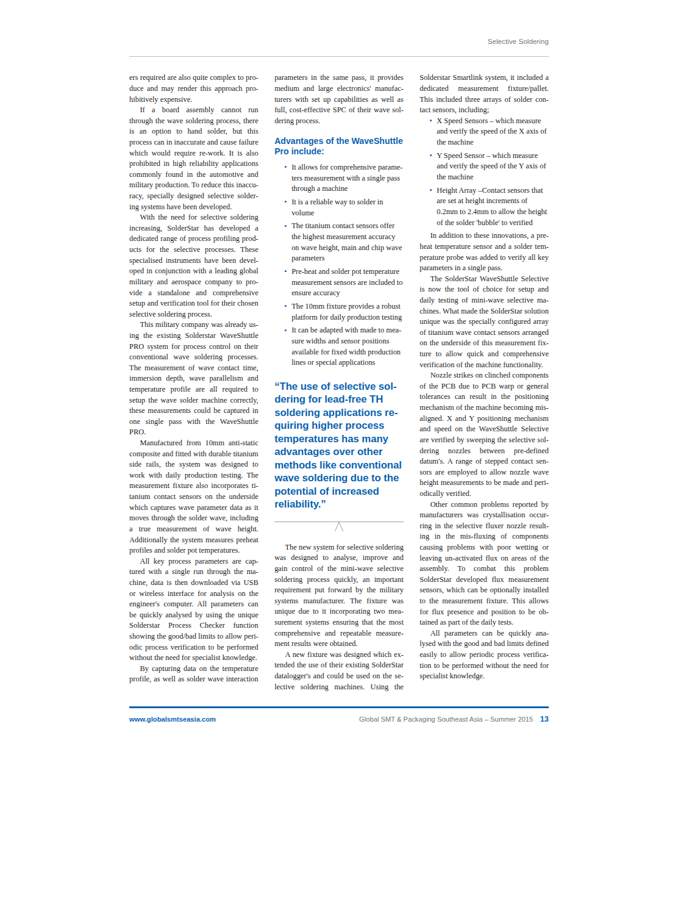Selective Soldering
ers required are also quite complex to produce and may render this approach prohibitively expensive.
If a board assembly cannot run through the wave soldering process, there is an option to hand solder, but this process can in inaccurate and cause failure which would require re-work. It is also prohibited in high reliability applications commonly found in the automotive and military production. To reduce this inaccuracy, specially designed selective soldering systems have been developed.
With the need for selective soldering increasing, SolderStar has developed a dedicated range of process profiling products for the selective processes. These specialised instruments have been developed in conjunction with a leading global military and aerospace company to provide a standalone and comprehensive setup and verification tool for their chosen selective soldering process.
This military company was already using the existing Solderstar WaveShuttle PRO system for process control on their conventional wave soldering processes. The measurement of wave contact time, immersion depth, wave parallelism and temperature profile are all required to setup the wave solder machine correctly, these measurements could be captured in one single pass with the WaveShuttle PRO.
Manufactured from 10mm anti-static composite and fitted with durable titanium side rails, the system was designed to work with daily production testing. The measurement fixture also incorporates titanium contact sensors on the underside which captures wave parameter data as it moves through the solder wave, including a true measurement of wave height. Additionally the system measures preheat profiles and solder pot temperatures.
All key process parameters are captured with a single run through the machine, data is then downloaded via USB or wireless interface for analysis on the engineer's computer. All parameters can be quickly analysed by using the unique Solderstar Process Checker function showing the good/bad limits to allow periodic process verification to be performed without the need for specialist knowledge.
By capturing data on the temperature profile, as well as solder wave interaction parameters in the same pass, it provides medium and large electronics' manufacturers with set up capabilities as well as full, cost-effective SPC of their wave soldering process.
Advantages of the WaveShuttle Pro include:
It allows for comprehensive parameters measurement with a single pass through a machine
It is a reliable way to solder in volume
The titanium contact sensors offer the highest measurement accuracy on wave height, main and chip wave parameters
Pre-heat and solder pot temperature measurement sensors are included to ensure accuracy
The 10mm fixture provides a robust platform for daily production testing
It can be adapted with made to measure widths and sensor positions available for fixed width production lines or special applications
“The use of selective soldering for lead-free TH soldering applications requiring higher process temperatures has many advantages over other methods like conventional wave soldering due to the potential of increased reliability.”
The new system for selective soldering was designed to analyse, improve and gain control of the mini-wave selective soldering process quickly, an important requirement put forward by the military systems manufacturer. The fixture was unique due to it incorporating two measurement systems ensuring that the most comprehensive and repeatable measurement results were obtained.
A new fixture was designed which extended the use of their existing SolderStar datalogger's and could be used on the selective soldering machines. Using the Solderstar Smartlink system, it included a dedicated measurement fixture/pallet. This included three arrays of solder contact sensors, including;
X Speed Sensors – which measure and verify the speed of the X axis of the machine
Y Speed Sensor – which measure and verify the speed of the Y axis of the machine
Height Array –Contact sensors that are set at height increments of 0.2mm to 2.4mm to allow the height of the solder 'bubble' to verified
In addition to these innovations, a pre-heat temperature sensor and a solder temperature probe was added to verify all key parameters in a single pass.
The SolderStar WaveShuttle Selective is now the tool of choice for setup and daily testing of mini-wave selective machines. What made the SolderStar solution unique was the specially configured array of titanium wave contact sensors arranged on the underside of this measurement fixture to allow quick and comprehensive verification of the machine functionality.
Nozzle strikes on clinched components of the PCB due to PCB warp or general tolerances can result in the positioning mechanism of the machine becoming mis-aligned. X and Y positioning mechanism and speed on the WaveShuttle Selective are verified by sweeping the selective soldering nozzles between pre-defined datum's. A range of stepped contact sensors are employed to allow nozzle wave height measurements to be made and periodically verified.
Other common problems reported by manufacturers was crystallisation occurring in the selective fluxer nozzle resulting in the mis-fluxing of components causing problems with poor wetting or leaving un-activated flux on areas of the assembly. To combat this problem SolderStar developed flux measurement sensors, which can be optionally installed to the measurement fixture. This allows for flux presence and position to be obtained as part of the daily tests.
All parameters can be quickly analysed with the good and bad limits defined easily to allow periodic process verification to be performed without the need for specialist knowledge.
www.globalsmtseasia.com
Global SMT & Packaging Southeast Asia – Summer 2015 13